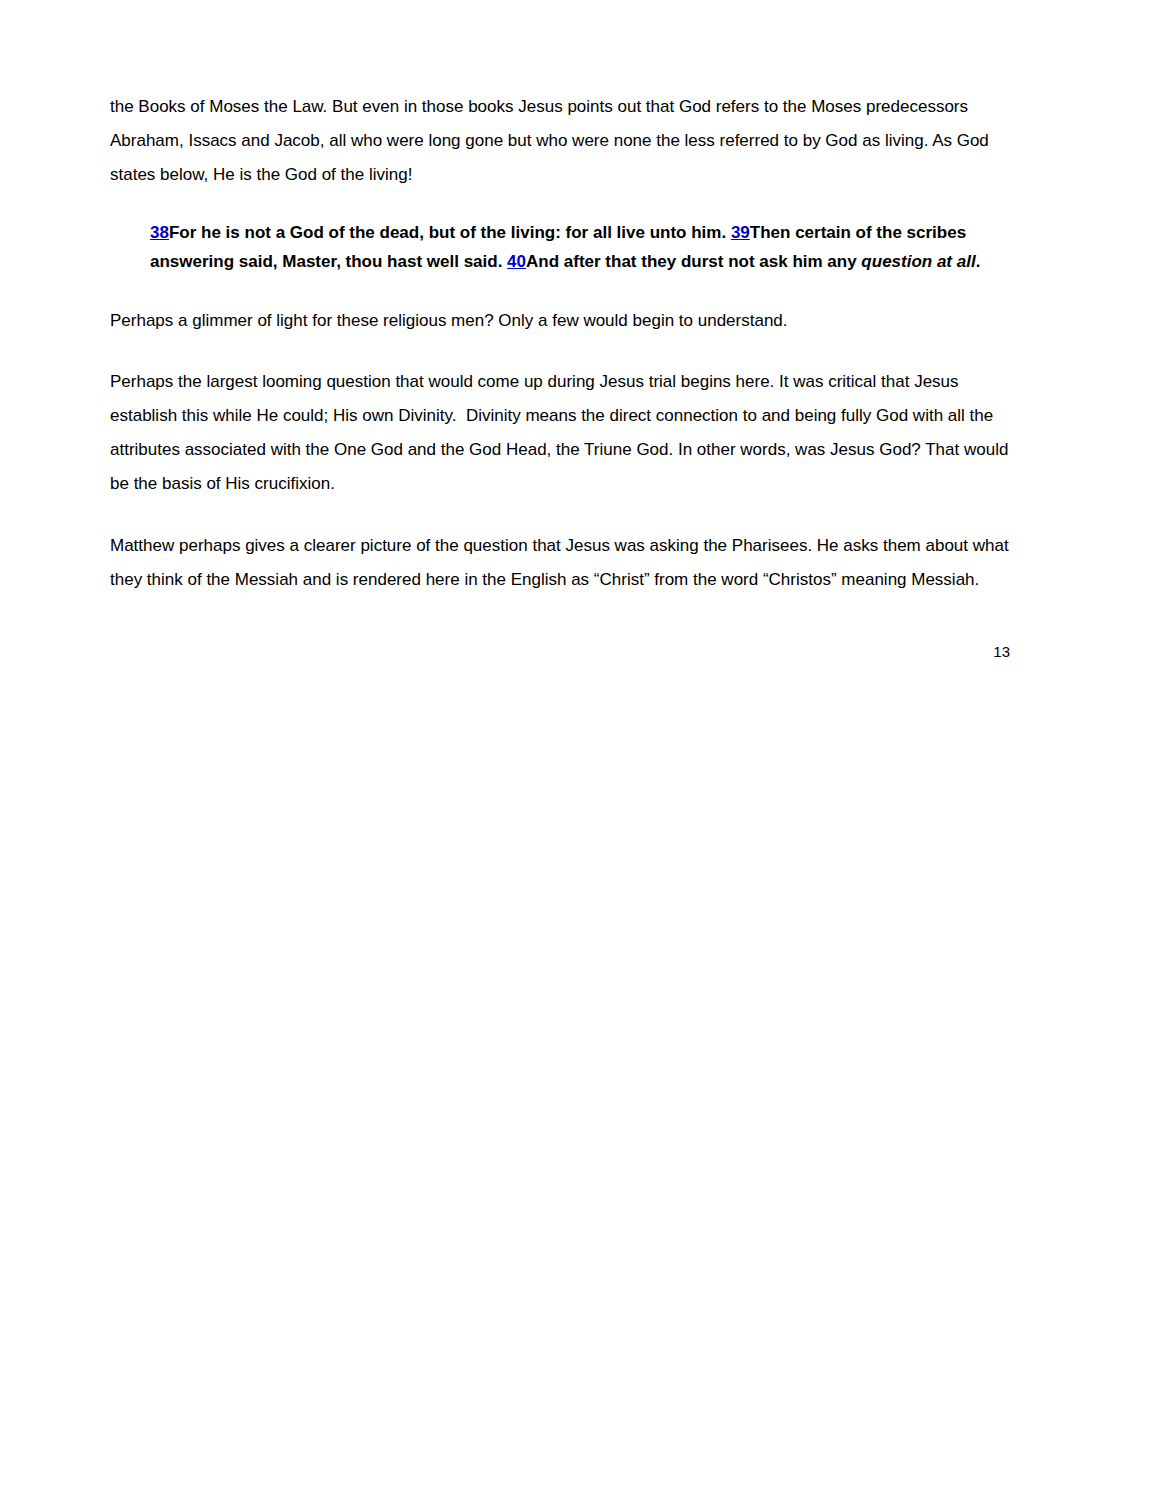the Books of Moses the Law. But even in those books Jesus points out that God refers to the Moses predecessors Abraham, Issacs and Jacob, all who were long gone but who were none the less referred to by God as living. As God states below, He is the God of the living!
38 For he is not a God of the dead, but of the living: for all live unto him. 39 Then certain of the scribes answering said, Master, thou hast well said. 40 And after that they durst not ask him any question at all.
Perhaps a glimmer of light for these religious men? Only a few would begin to understand.
Perhaps the largest looming question that would come up during Jesus trial begins here. It was critical that Jesus establish this while He could; His own Divinity. Divinity means the direct connection to and being fully God with all the attributes associated with the One God and the God Head, the Triune God. In other words, was Jesus God? That would be the basis of His crucifixion.
Matthew perhaps gives a clearer picture of the question that Jesus was asking the Pharisees. He asks them about what they think of the Messiah and is rendered here in the English as “Christ” from the word “Christos” meaning Messiah.
13